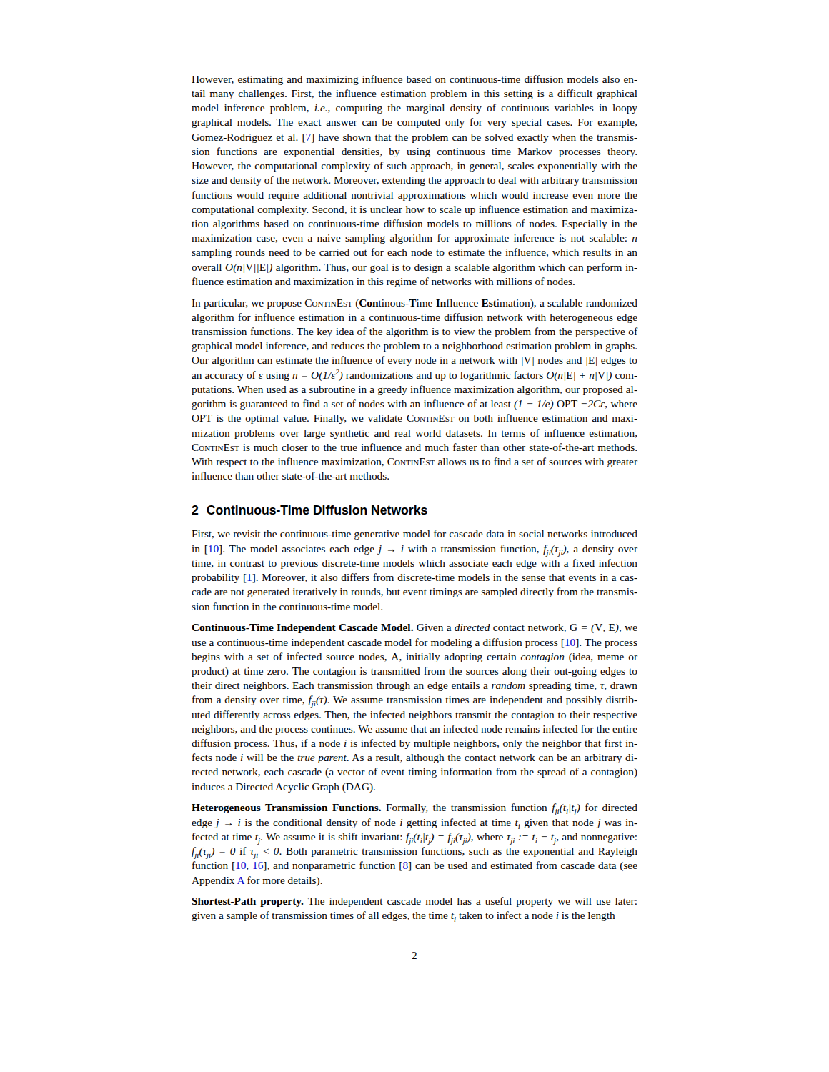However, estimating and maximizing influence based on continuous-time diffusion models also entail many challenges. First, the influence estimation problem in this setting is a difficult graphical model inference problem, i.e., computing the marginal density of continuous variables in loopy graphical models. The exact answer can be computed only for very special cases. For example, Gomez-Rodriguez et al. [7] have shown that the problem can be solved exactly when the transmission functions are exponential densities, by using continuous time Markov processes theory. However, the computational complexity of such approach, in general, scales exponentially with the size and density of the network. Moreover, extending the approach to deal with arbitrary transmission functions would require additional nontrivial approximations which would increase even more the computational complexity. Second, it is unclear how to scale up influence estimation and maximization algorithms based on continuous-time diffusion models to millions of nodes. Especially in the maximization case, even a naive sampling algorithm for approximate inference is not scalable: n sampling rounds need to be carried out for each node to estimate the influence, which results in an overall O(n|V||E|) algorithm. Thus, our goal is to design a scalable algorithm which can perform influence estimation and maximization in this regime of networks with millions of nodes.
In particular, we propose ContinEst (Continous-Time Influence Estimation), a scalable randomized algorithm for influence estimation in a continuous-time diffusion network with heterogeneous edge transmission functions. The key idea of the algorithm is to view the problem from the perspective of graphical model inference, and reduces the problem to a neighborhood estimation problem in graphs. Our algorithm can estimate the influence of every node in a network with |V| nodes and |E| edges to an accuracy of ε using n = O(1/ε2) randomizations and up to logarithmic factors O(n|E| + n|V|) computations. When used as a subroutine in a greedy influence maximization algorithm, our proposed algorithm is guaranteed to find a set of nodes with an influence of at least (1 − 1/e) OPT −2Cε, where OPT is the optimal value. Finally, we validate ContinEst on both influence estimation and maximization problems over large synthetic and real world datasets. In terms of influence estimation, ContinEst is much closer to the true influence and much faster than other state-of-the-art methods. With respect to the influence maximization, ContinEst allows us to find a set of sources with greater influence than other state-of-the-art methods.
2 Continuous-Time Diffusion Networks
First, we revisit the continuous-time generative model for cascade data in social networks introduced in [10]. The model associates each edge j → i with a transmission function, fji(τji), a density over time, in contrast to previous discrete-time models which associate each edge with a fixed infection probability [1]. Moreover, it also differs from discrete-time models in the sense that events in a cascade are not generated iteratively in rounds, but event timings are sampled directly from the transmission function in the continuous-time model.
Continuous-Time Independent Cascade Model. Given a directed contact network, G = (V, E), we use a continuous-time independent cascade model for modeling a diffusion process [10]. The process begins with a set of infected source nodes, A, initially adopting certain contagion (idea, meme or product) at time zero. The contagion is transmitted from the sources along their out-going edges to their direct neighbors. Each transmission through an edge entails a random spreading time, τ, drawn from a density over time, fji(τ). We assume transmission times are independent and possibly distributed differently across edges. Then, the infected neighbors transmit the contagion to their respective neighbors, and the process continues. We assume that an infected node remains infected for the entire diffusion process. Thus, if a node i is infected by multiple neighbors, only the neighbor that first infects node i will be the true parent. As a result, although the contact network can be an arbitrary directed network, each cascade (a vector of event timing information from the spread of a contagion) induces a Directed Acyclic Graph (DAG).
Heterogeneous Transmission Functions. Formally, the transmission function fji(ti|tj) for directed edge j → i is the conditional density of node i getting infected at time ti given that node j was infected at time tj. We assume it is shift invariant: fji(ti|tj) = fji(τji), where τji := ti − tj, and nonnegative: fji(τji) = 0 if τji < 0. Both parametric transmission functions, such as the exponential and Rayleigh function [10, 16], and nonparametric function [8] can be used and estimated from cascade data (see Appendix A for more details).
Shortest-Path property. The independent cascade model has a useful property we will use later: given a sample of transmission times of all edges, the time ti taken to infect a node i is the length
2